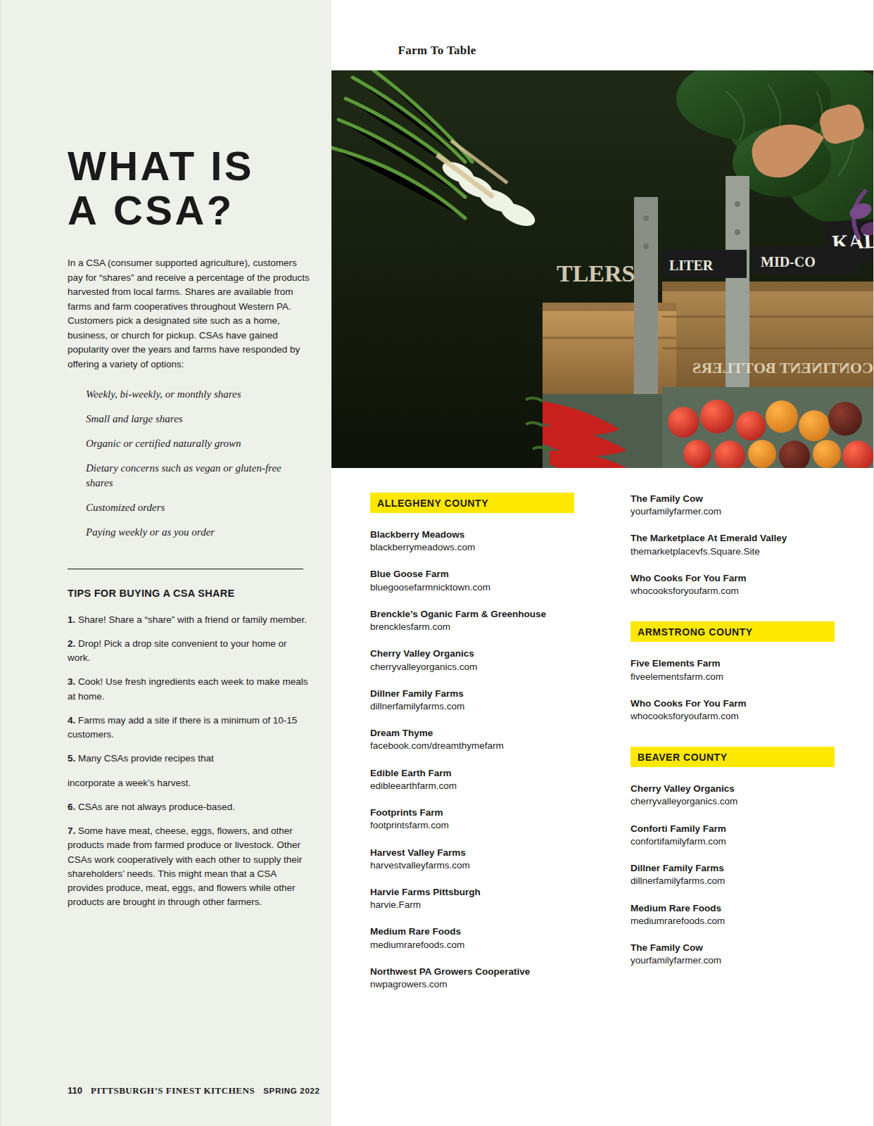Farm To Table
KALE $3 LITER MID-CO TLERS CONTINENT BOTTLERS
WHAT ISA CSA?
In a CSA (consumer supported agriculture), customers pay for “shares” and receive a percentage of the products harvested from local farms. Shares are available from farms and farm cooperatives throughout Western PA. Customers pick a designated site such as a home, business, or church for pickup. CSAs have gained popularity over the years and farms have responded by offering a variety of options:
Weekly, bi-weekly, or monthly shares
Small and large shares
Organic or certified naturally grown
Dietary concerns such as vegan or gluten-free shares
Customized orders
Paying weekly or as you order
TIPS FOR BUYING A CSA SHARE
1. Share! Share a “share” with a friend or family member.
2. Drop! Pick a drop site convenient to your home or work.
3. Cook! Use fresh ingredients each week to make meals at home.
4. Farms may add a site if there is a minimum of 10-15 customers.
5. Many CSAs provide recipes that
incorporate a week’s harvest.
6. CSAs are not always produce-based.
7. Some have meat, cheese, eggs, flowers, and other products made from farmed produce or livestock. Other CSAs work cooperatively with each other to supply their shareholders’ needs. This might mean that a CSA provides produce, meat, eggs, and flowers while other products are brought in through other farmers.
ALLEGHENY COUNTY
Blackberry Meadows blackberrymeadows.com
Blue Goose Farm bluegoosefarmnicktown.com
Brenckle’s Oganic Farm & Greenhouse brencklesfarm.com
Cherry Valley Organics cherryvalleyorganics.com
Dillner Family Farms dillnerfamilyfarms.com
Dream Thyme facebook.com/dreamthymefarm
Edible Earth Farm edibleearthfarm.com
Footprints Farm footprintsfarm.com
Harvest Valley Farms harvestvalleyfarms.com
Harvie Farms Pittsburgh harvie.Farm
Medium Rare Foods mediumrarefoods.com
Northwest PA Growers Cooperative nwpagrowers.com
The Family Cow yourfamilyfarmer.com
The Marketplace At Emerald Valley themarketplacevfs.Square.Site
Who Cooks For You Farm whocooksforyoufarm.com
ARMSTRONG COUNTY
Five Elements Farm fiveelementsfarm.com
Who Cooks For You Farm whocooksforyoufarm.com
BEAVER COUNTY
Cherry Valley Organics cherryvalleyorganics.com
Conforti Family Farm confortifamilyfarm.com
Dillner Family Farms dillnerfamilyfarms.com
Medium Rare Foods mediumrarefoods.com
The Family Cow yourfamilyfarmer.com
110 PITTSBURGH’S FINEST KITCHENS SPRING 2022